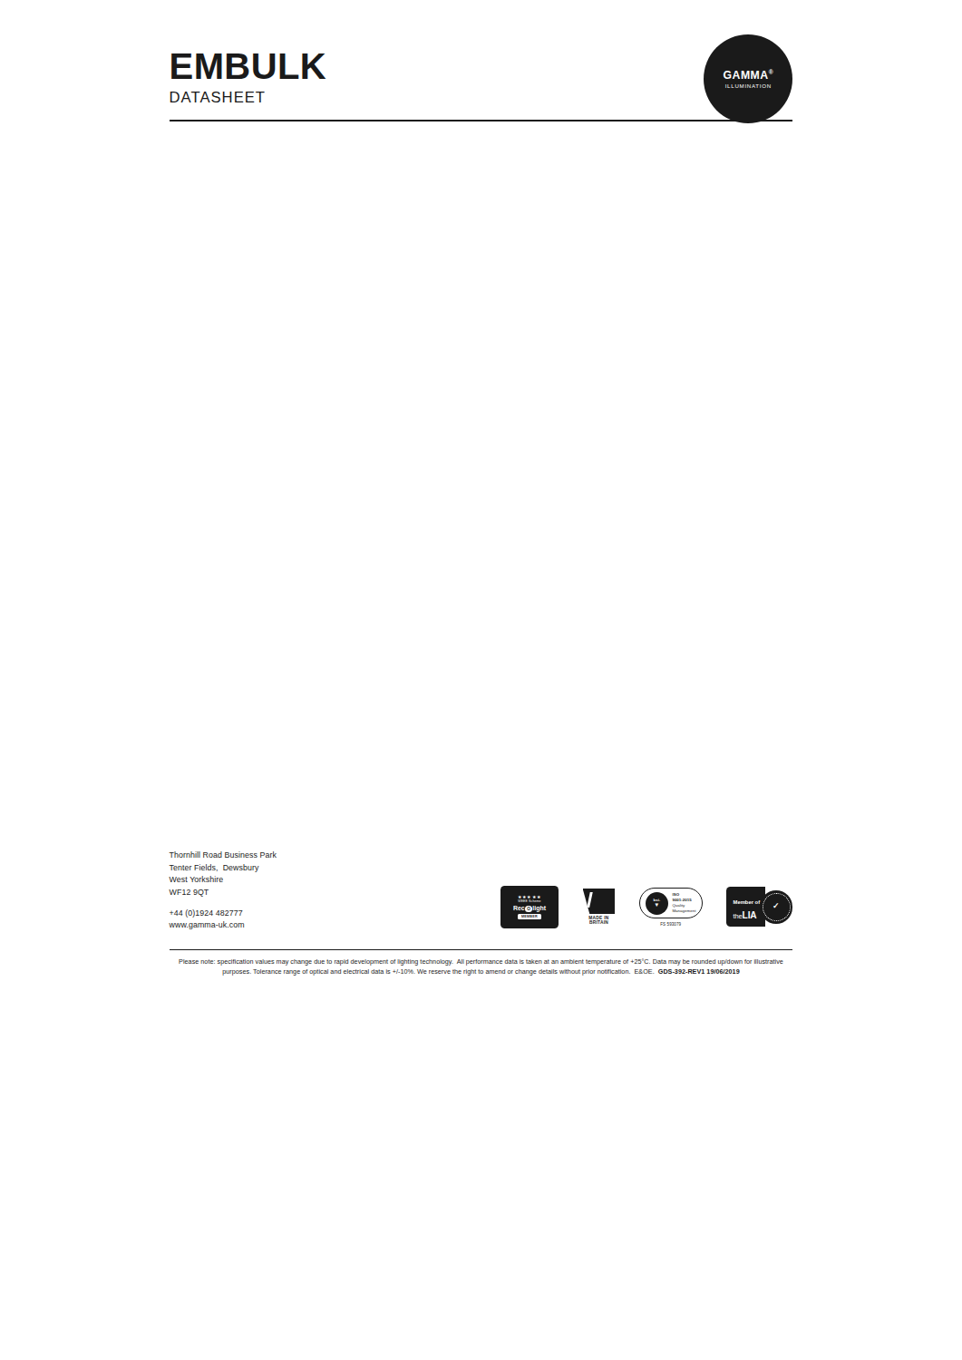Embulk
Datasheet
GAMMA® ILLUMINATION
Thornhill Road Business Park
Tenter Fields, Dewsbury
West Yorkshire
WF12 9QT
+44 (0)1924 482777
www.gamma-uk.com
★★★★★ WEEE Scheme RecOlight MEMBER
MADE IN
BRITAIN
bsi. ▼ ISO
9001:2015
Quality
Management
FS 593079
Member of
the LIA ✓
Please note: specification values may change due to rapid development of lighting technology. All performance data is taken at an ambient temperature of +25°C. Data may be rounded up/down for illustrative purposes. Tolerance range of optical and electrical data is +/-10%. We reserve the right to amend or change details without prior notification. E&OE. GDS-392-REV1 19/06/2019